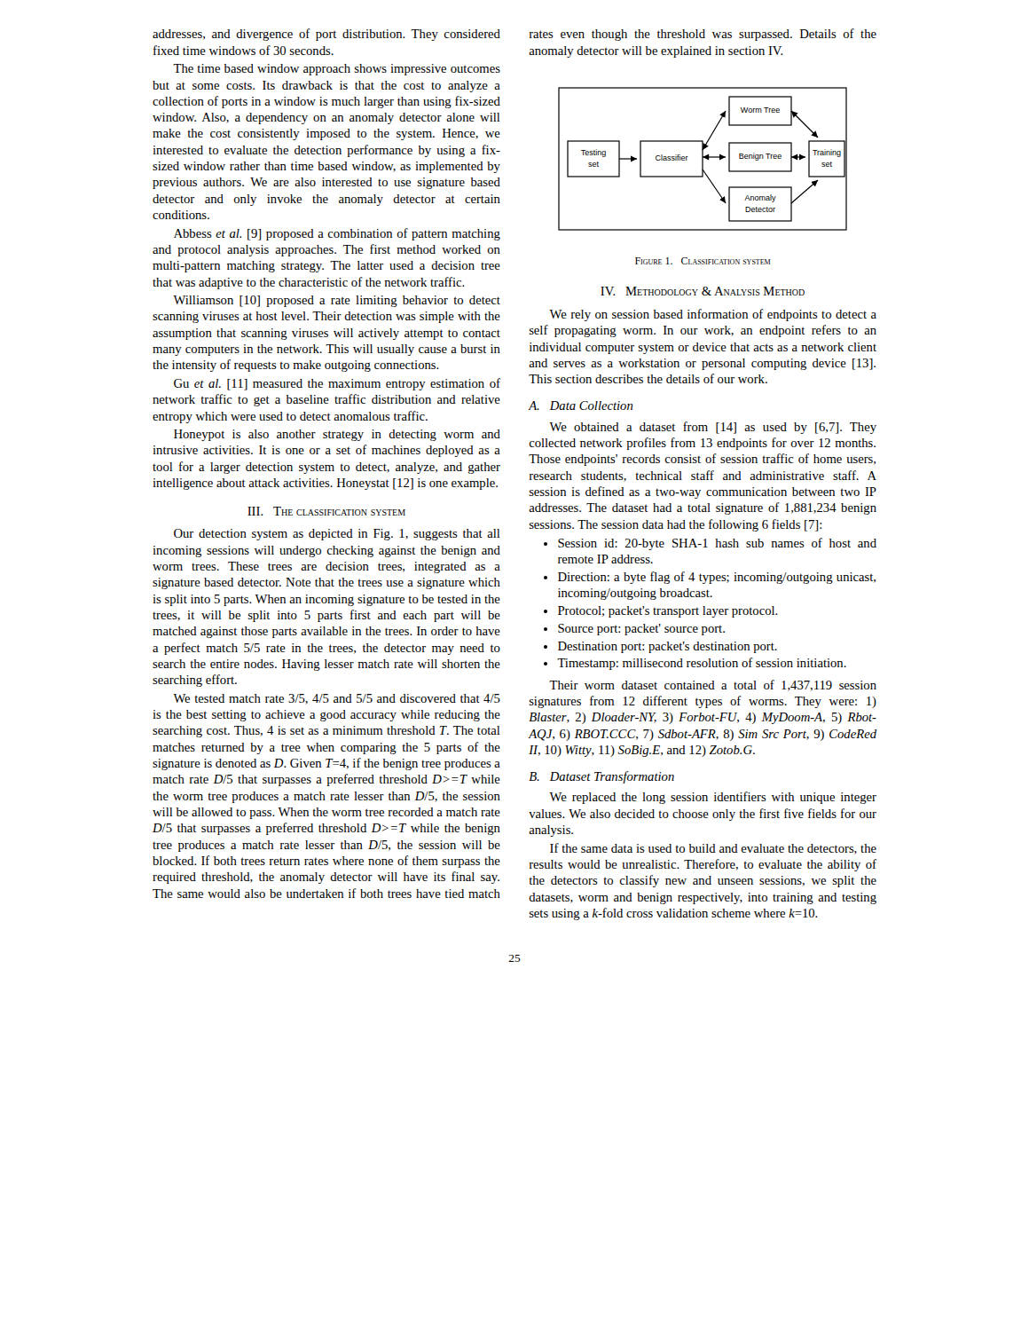addresses, and divergence of port distribution. They considered fixed time windows of 30 seconds.
The time based window approach shows impressive outcomes but at some costs. Its drawback is that the cost to analyze a collection of ports in a window is much larger than using fix-sized window. Also, a dependency on an anomaly detector alone will make the cost consistently imposed to the system. Hence, we interested to evaluate the detection performance by using a fix-sized window rather than time based window, as implemented by previous authors. We are also interested to use signature based detector and only invoke the anomaly detector at certain conditions.
Abbess et al. [9] proposed a combination of pattern matching and protocol analysis approaches. The first method worked on multi-pattern matching strategy. The latter used a decision tree that was adaptive to the characteristic of the network traffic.
Williamson [10] proposed a rate limiting behavior to detect scanning viruses at host level. Their detection was simple with the assumption that scanning viruses will actively attempt to contact many computers in the network. This will usually cause a burst in the intensity of requests to make outgoing connections.
Gu et al. [11] measured the maximum entropy estimation of network traffic to get a baseline traffic distribution and relative entropy which were used to detect anomalous traffic.
Honeypot is also another strategy in detecting worm and intrusive activities. It is one or a set of machines deployed as a tool for a larger detection system to detect, analyze, and gather intelligence about attack activities. Honeystat [12] is one example.
III. The classification system
Our detection system as depicted in Fig. 1, suggests that all incoming sessions will undergo checking against the benign and worm trees. These trees are decision trees, integrated as a signature based detector. Note that the trees use a signature which is split into 5 parts. When an incoming signature to be tested in the trees, it will be split into 5 parts first and each part will be matched against those parts available in the trees. In order to have a perfect match 5/5 rate in the trees, the detector may need to search the entire nodes. Having lesser match rate will shorten the searching effort.
We tested match rate 3/5, 4/5 and 5/5 and discovered that 4/5 is the best setting to achieve a good accuracy while reducing the searching cost. Thus, 4 is set as a minimum threshold T. The total matches returned by a tree when comparing the 5 parts of the signature is denoted as D. Given T=4, if the benign tree produces a match rate D/5 that surpasses a preferred threshold D>=T while the worm tree produces a match rate lesser than D/5, the session will be allowed to pass. When the worm tree recorded a match rate D/5 that surpasses a preferred threshold D>=T while the benign tree produces a match rate lesser than D/5, the session will be blocked. If both trees return rates where none of them surpass the required threshold, the anomaly detector will have its final say. The same would also be undertaken if both trees have tied match rates even though the threshold was surpassed. Details of the anomaly detector will be explained in section IV.
Testing set Classifier Worm Tree Benign Tree Anomaly Detector Training set
Figure 1. Classification system
IV. Methodology & Analysis Method
We rely on session based information of endpoints to detect a self propagating worm. In our work, an endpoint refers to an individual computer system or device that acts as a network client and serves as a workstation or personal computing device [13]. This section describes the details of our work.
A. Data Collection
We obtained a dataset from [14] as used by [6,7]. They collected network profiles from 13 endpoints for over 12 months. Those endpoints' records consist of session traffic of home users, research students, technical staff and administrative staff. A session is defined as a two-way communication between two IP addresses. The dataset had a total signature of 1,881,234 benign sessions. The session data had the following 6 fields [7]:
Session id: 20-byte SHA-1 hash sub names of host and remote IP address.
Direction: a byte flag of 4 types; incoming/outgoing unicast, incoming/outgoing broadcast.
Protocol; packet's transport layer protocol.
Source port: packet' source port.
Destination port: packet's destination port.
Timestamp: millisecond resolution of session initiation.
Their worm dataset contained a total of 1,437,119 session signatures from 12 different types of worms. They were: 1) Blaster, 2) Dloader-NY, 3) Forbot-FU, 4) MyDoom-A, 5) Rbot-AQJ, 6) RBOT.CCC, 7) Sdbot-AFR, 8) Sim Src Port, 9) CodeRed II, 10) Witty, 11) SoBig.E, and 12) Zotob.G.
B. Dataset Transformation
We replaced the long session identifiers with unique integer values. We also decided to choose only the first five fields for our analysis.
If the same data is used to build and evaluate the detectors, the results would be unrealistic. Therefore, to evaluate the ability of the detectors to classify new and unseen sessions, we split the datasets, worm and benign respectively, into training and testing sets using a k-fold cross validation scheme where k=10.
25